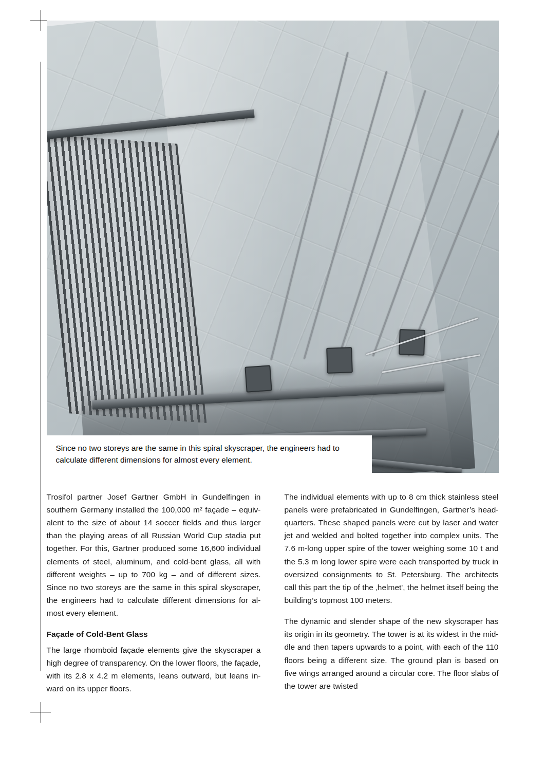Since no two storeys are the same in this spiral skyscraper, the engineers had to calculate different dimensions for almost every element.
Trosifol partner Josef Gartner GmbH in Gundelfingen in southern Germany installed the 100,000 m² façade – equivalent to the size of about 14 soccer fields and thus larger than the playing areas of all Russian World Cup stadia put together. For this, Gartner produced some 16,600 individual elements of steel, aluminum, and cold-bent glass, all with different weights – up to 700 kg – and of different sizes. Since no two storeys are the same in this spiral skyscraper, the engineers had to calculate different dimensions for almost every element.
Façade of Cold-Bent Glass
The large rhomboid façade elements give the skyscraper a high degree of transparency. On the lower floors, the façade, with its 2.8 x 4.2 m elements, leans outward, but leans inward on its upper floors.
The individual elements with up to 8 cm thick stainless steel panels were prefabricated in Gundelfingen, Gartner’s headquarters. These shaped panels were cut by laser and water jet and welded and bolted together into complex units. The 7.6 m-long upper spire of the tower weighing some 10 t and the 5.3 m long lower spire were each transported by truck in oversized consignments to St. Petersburg. The architects call this part the tip of the ‚helmet', the helmet itself being the building’s topmost 100 meters.
The dynamic and slender shape of the new skyscraper has its origin in its geometry. The tower is at its widest in the middle and then tapers upwards to a point, with each of the 110 floors being a different size. The ground plan is based on five wings arranged around a circular core. The floor slabs of the tower are twisted